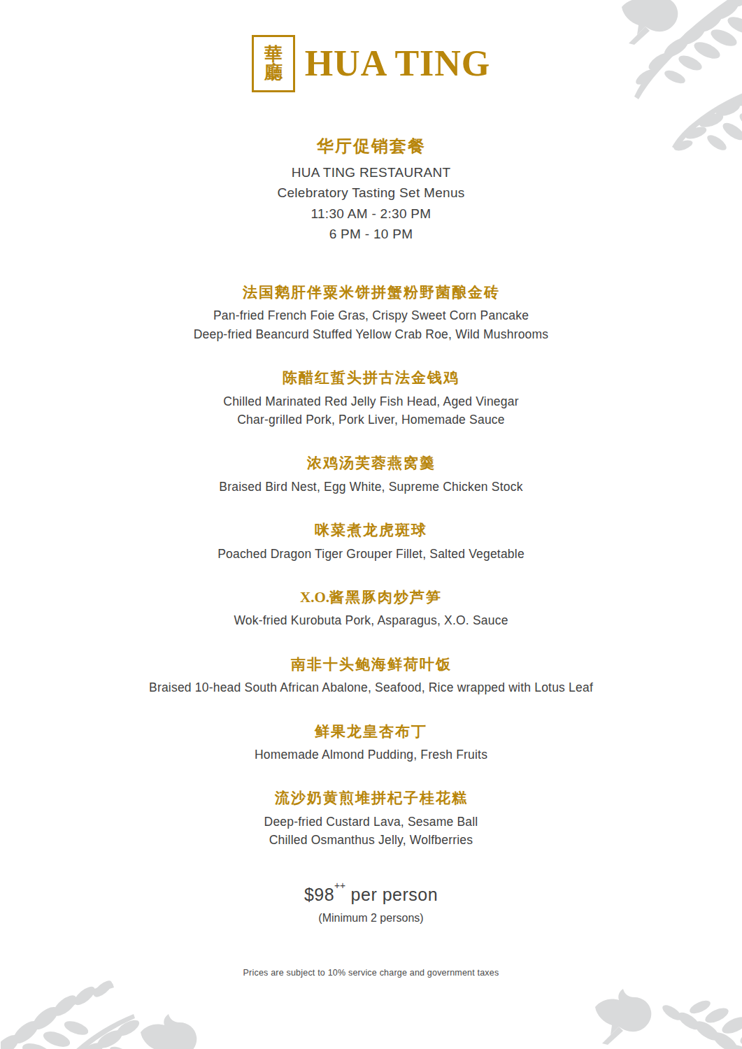華廳
HUA TING
华厅促销套餐
HUA TING RESTAURANT
Celebratory Tasting Set Menus
11:30 AM - 2:30 PM
6 PM - 10 PM
法国鹅肝伴粟米饼拼蟹粉野菌酿金砖
Pan-fried French Foie Gras, Crispy Sweet Corn Pancake
Deep-fried Beancurd Stuffed Yellow Crab Roe, Wild Mushrooms
陈醋红蜇头拼古法金钱鸡
Chilled Marinated Red Jelly Fish Head, Aged Vinegar
Char-grilled Pork, Pork Liver, Homemade Sauce
浓鸡汤芙蓉燕窝羹
Braised Bird Nest, Egg White, Supreme Chicken Stock
咪菜煮龙虎斑球
Poached Dragon Tiger Grouper Fillet, Salted Vegetable
X.O. 酱黑豚肉炒芦笋
Wok-fried Kurobuta Pork, Asparagus, X.O. Sauce
南非十头鲍海鲜荷叶饭
Braised 10-head South African Abalone, Seafood, Rice wrapped with Lotus Leaf
鲜果龙皇杏布丁
Homemade Almond Pudding, Fresh Fruits
流沙奶黄煎堆拼杞子桂花糕
Deep-fried Custard Lava, Sesame Ball
Chilled Osmanthus Jelly, Wolfberries
$98++ per person
(Minimum 2 persons)
Prices are subject to 10% service charge and government taxes